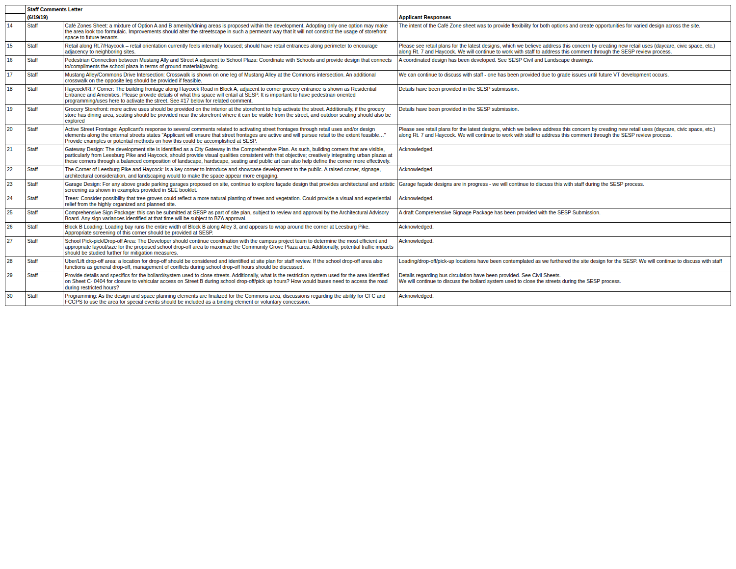| | Staff Comments Letter | |
| --- | --- | --- |
| | (6/19/19) | Applicant Responses |
| 14 | Staff | Café Zones Sheet: a mixture of Option A and B amenity/dining areas is proposed within the development. Adopting only one option may make the area look too formulaic. Improvements should alter the streetscape in such a permeant way that it will not constrict the usage of storefront space to future tenants. | The intent of the Café Zone sheet was to provide flexibility for both options and create opportunities for varied design across the site. |
| 15 | Staff | Retail along Rt.7/Haycock – retail orientation currently feels internally focused; should have retail entrances along perimeter to encourage adjacency to neighboring sites. | Please see retail plans for the latest designs, which we believe address this concern by creating new retail uses (daycare, civic space, etc.) along Rt. 7 and Haycock. We will continue to work with staff to address this comment through the SESP review process. |
| 16 | Staff | Pedestrian Connection between Mustang Ally and Street A adjacent to School Plaza: Coordinate with Schools and provide design that connects to/compliments the school plaza in terms of ground material/paving. | A coordinated design has been developed. See SESP Civil and Landscape drawings. |
| 17 | Staff | Mustang Alley/Commons Drive Intersection: Crosswalk is shown on one leg of Mustang Alley at the Commons intersection. An additional crosswalk on the opposite leg should be provided if feasible. | We can continue to discuss with staff - one has been provided due to grade issues until future VT development occurs. |
| 18 | Staff | Haycock/Rt.7 Corner: The building frontage along Haycock Road in Block A, adjacent to corner grocery entrance is shown as Residential Entrance and Amenities. Please provide details of what this space will entail at SESP. It is important to have pedestrian oriented programming/uses here to activate the street. See #17 below for related comment. | Details have been provided in the SESP submission. |
| 19 | Staff | Grocery Storefront: more active uses should be provided on the interior at the storefront to help activate the street. Additionally, if the grocery store has dining area, seating should be provided near the storefront where it can be visible from the street, and outdoor seating should also be explored | Details have been provided in the SESP submission. |
| 20 | Staff | Active Street Frontage: Applicant's response to several comments related to activating street frontages through retail uses and/or design elements along the external streets states "Applicant will ensure that street frontages are active and will pursue retail to the extent feasible…" Provide examples or potential methods on how this could be accomplished at SESP. | Please see retail plans for the latest designs, which we believe address this concern by creating new retail uses (daycare, civic space, etc.) along Rt. 7 and Haycock. We will continue to work with staff to address this comment through the SESP review process. |
| 21 | Staff | Gateway Design: The development site is identified as a City Gateway in the Comprehensive Plan. As such, building corners that are visible, particularly from Leesburg Pike and Haycock, should provide visual qualities consistent with that objective; creatively integrating urban plazas at these corners through a balanced composition of landscape, hardscape, seating and public art can also help define the corner more effectively. | Acknowledged. |
| 22 | Staff | The Corner of Leesburg Pike and Haycock: is a key corner to introduce and showcase development to the public. A raised corner, signage, architectural consideration, and landscaping would to make the space appear more engaging. | Acknowledged. |
| 23 | Staff | Garage Design: For any above grade parking garages proposed on site, continue to explore façade design that provides architectural and artistic screening as shown in examples provided in SEE booklet. | Garage façade designs are in progress - we will continue to discuss this with staff during the SESP process. |
| 24 | Staff | Trees: Consider possibility that tree groves could reflect a more natural planting of trees and vegetation. Could provide a visual and experiential relief from the highly organized and planned site. | Acknowledged. |
| 25 | Staff | Comprehensive Sign Package: this can be submitted at SESP as part of site plan, subject to review and approval by the Architectural Advisory Board. Any sign variances identified at that time will be subject to BZA approval. | A draft Comprehensive Signage Package has been provided with the SESP Submission. |
| 26 | Staff | Block B Loading: Loading bay runs the entire width of Block B along Alley 3, and appears to wrap around the corner at Leesburg Pike. Appropriate screening of this corner should be provided at SESP. | Acknowledged. |
| 27 | Staff | School Pick-pick/Drop-off Area: The Developer should continue coordination with the campus project team to determine the most efficient and appropriate layout/size for the proposed school drop-off area to maximize the Community Grove Plaza area. Additionally, potential traffic impacts should be studied further for mitigation measures. | Acknowledged. |
| 28 | Staff | Uber/Lift drop-off area: a location for drop-off should be considered and identified at site plan for staff review. If the school drop-off area also functions as general drop-off, management of conflicts during school drop-off hours should be discussed. | Loading/drop-off/pick-up locations have been contemplated as we furthered the site design for the SESP. We will continue to discuss with staff |
| 29 | Staff | Provide details and specifics for the bollard/system used to close streets. Additionally, what is the restriction system used for the area identified on Sheet C- 0404 for closure to vehicular access on Street B during school drop-off/pick up hours? How would buses need to access the road during restricted hours? | Details regarding bus circulation have been provided. See Civil Sheets. We will continue to discuss the bollard system used to close the streets during the SESP process. |
| 30 | Staff | Programming: As the design and space planning elements are finalized for the Commons area, discussions regarding the ability for CFC and FCCPS to use the area for special events should be included as a binding element or voluntary concession. | Acknowledged. |